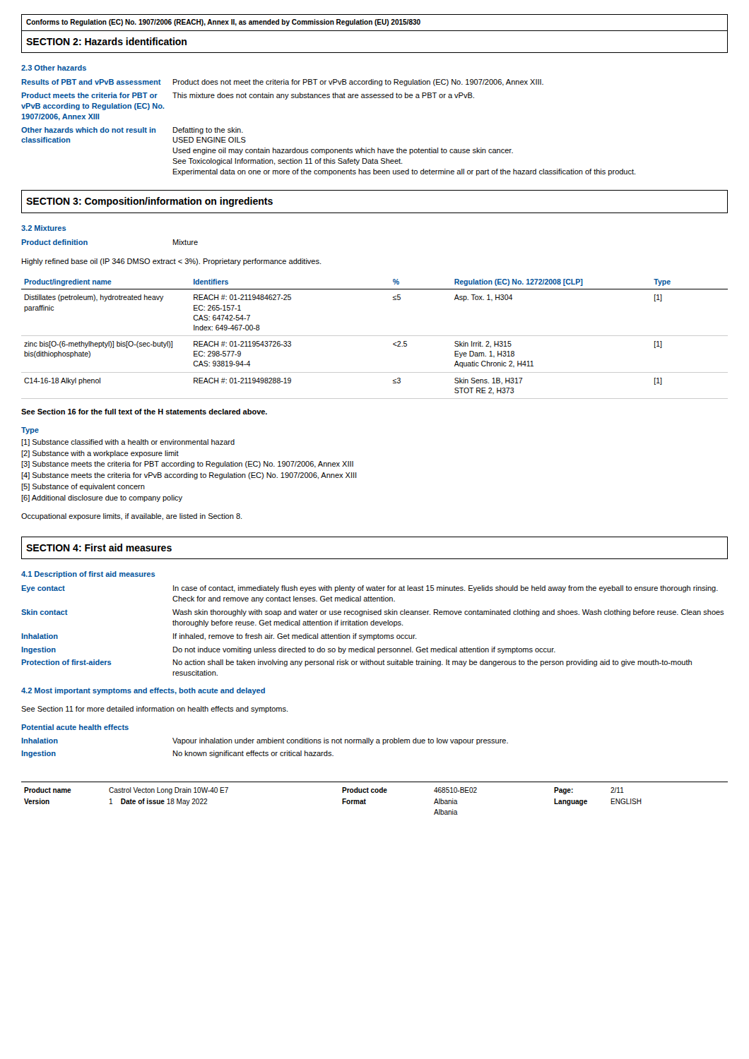Conforms to Regulation (EC) No. 1907/2006 (REACH), Annex II, as amended by Commission Regulation (EU) 2015/830
SECTION 2: Hazards identification
2.3 Other hazards
| Results of PBT and vPvB assessment | Product does not meet the criteria for PBT or vPvB according to Regulation (EC) No. 1907/2006, Annex XIII. |
| Product meets the criteria for PBT or vPvB according to Regulation (EC) No. 1907/2006, Annex XIII | This mixture does not contain any substances that are assessed to be a PBT or a vPvB. |
| Other hazards which do not result in classification | Defatting to the skin. USED ENGINE OILS Used engine oil may contain hazardous components which have the potential to cause skin cancer. See Toxicological Information, section 11 of this Safety Data Sheet. Experimental data on one or more of the components has been used to determine all or part of the hazard classification of this product. |
SECTION 3: Composition/information on ingredients
3.2 Mixtures
| Product definition | Mixture |
Highly refined base oil (IP 346 DMSO extract < 3%). Proprietary performance additives.
| Product/ingredient name | Identifiers | % | Regulation (EC) No. 1272/2008 [CLP] | Type |
| --- | --- | --- | --- | --- |
| Distillates (petroleum), hydrotreated heavy paraffinic | REACH #: 01-2119484627-25 EC: 265-157-1 CAS: 64742-54-7 Index: 649-467-00-8 | ≤5 | Asp. Tox. 1, H304 | [1] |
| zinc bis[O-(6-methylheptyl)] bis[O-(sec-butyl)] bis(dithiophosphate) | REACH #: 01-2119543726-33 EC: 298-577-9 CAS: 93819-94-4 | <2.5 | Skin Irrit. 2, H315 Eye Dam. 1, H318 Aquatic Chronic 2, H411 | [1] |
| C14-16-18 Alkyl phenol | REACH #: 01-2119498288-19 | ≤3 | Skin Sens. 1B, H317 STOT RE 2, H373 | [1] |
See Section 16 for the full text of the H statements declared above.
Type
[1] Substance classified with a health or environmental hazard
[2] Substance with a workplace exposure limit
[3] Substance meets the criteria for PBT according to Regulation (EC) No. 1907/2006, Annex XIII
[4] Substance meets the criteria for vPvB according to Regulation (EC) No. 1907/2006, Annex XIII
[5] Substance of equivalent concern
[6] Additional disclosure due to company policy
Occupational exposure limits, if available, are listed in Section 8.
SECTION 4: First aid measures
4.1 Description of first aid measures
| Eye contact | In case of contact, immediately flush eyes with plenty of water for at least 15 minutes. Eyelids should be held away from the eyeball to ensure thorough rinsing. Check for and remove any contact lenses. Get medical attention. |
| Skin contact | Wash skin thoroughly with soap and water or use recognised skin cleanser. Remove contaminated clothing and shoes. Wash clothing before reuse. Clean shoes thoroughly before reuse. Get medical attention if irritation develops. |
| Inhalation | If inhaled, remove to fresh air. Get medical attention if symptoms occur. |
| Ingestion | Do not induce vomiting unless directed to do so by medical personnel. Get medical attention if symptoms occur. |
| Protection of first-aiders | No action shall be taken involving any personal risk or without suitable training. It may be dangerous to the person providing aid to give mouth-to-mouth resuscitation. |
4.2 Most important symptoms and effects, both acute and delayed
See Section 11 for more detailed information on health effects and symptoms.
Potential acute health effects
| Inhalation | Vapour inhalation under ambient conditions is not normally a problem due to low vapour pressure. |
| Ingestion | No known significant effects or critical hazards. |
| Product name | Castrol Vecton Long Drain 10W-40 E7 | Product code | 468510-BE02 | Page: | 2/11 |
| Version | 1 Date of issue 18 May 2022 | Format | Albania | Language | ENGLISH |
| | | | Albania | | |